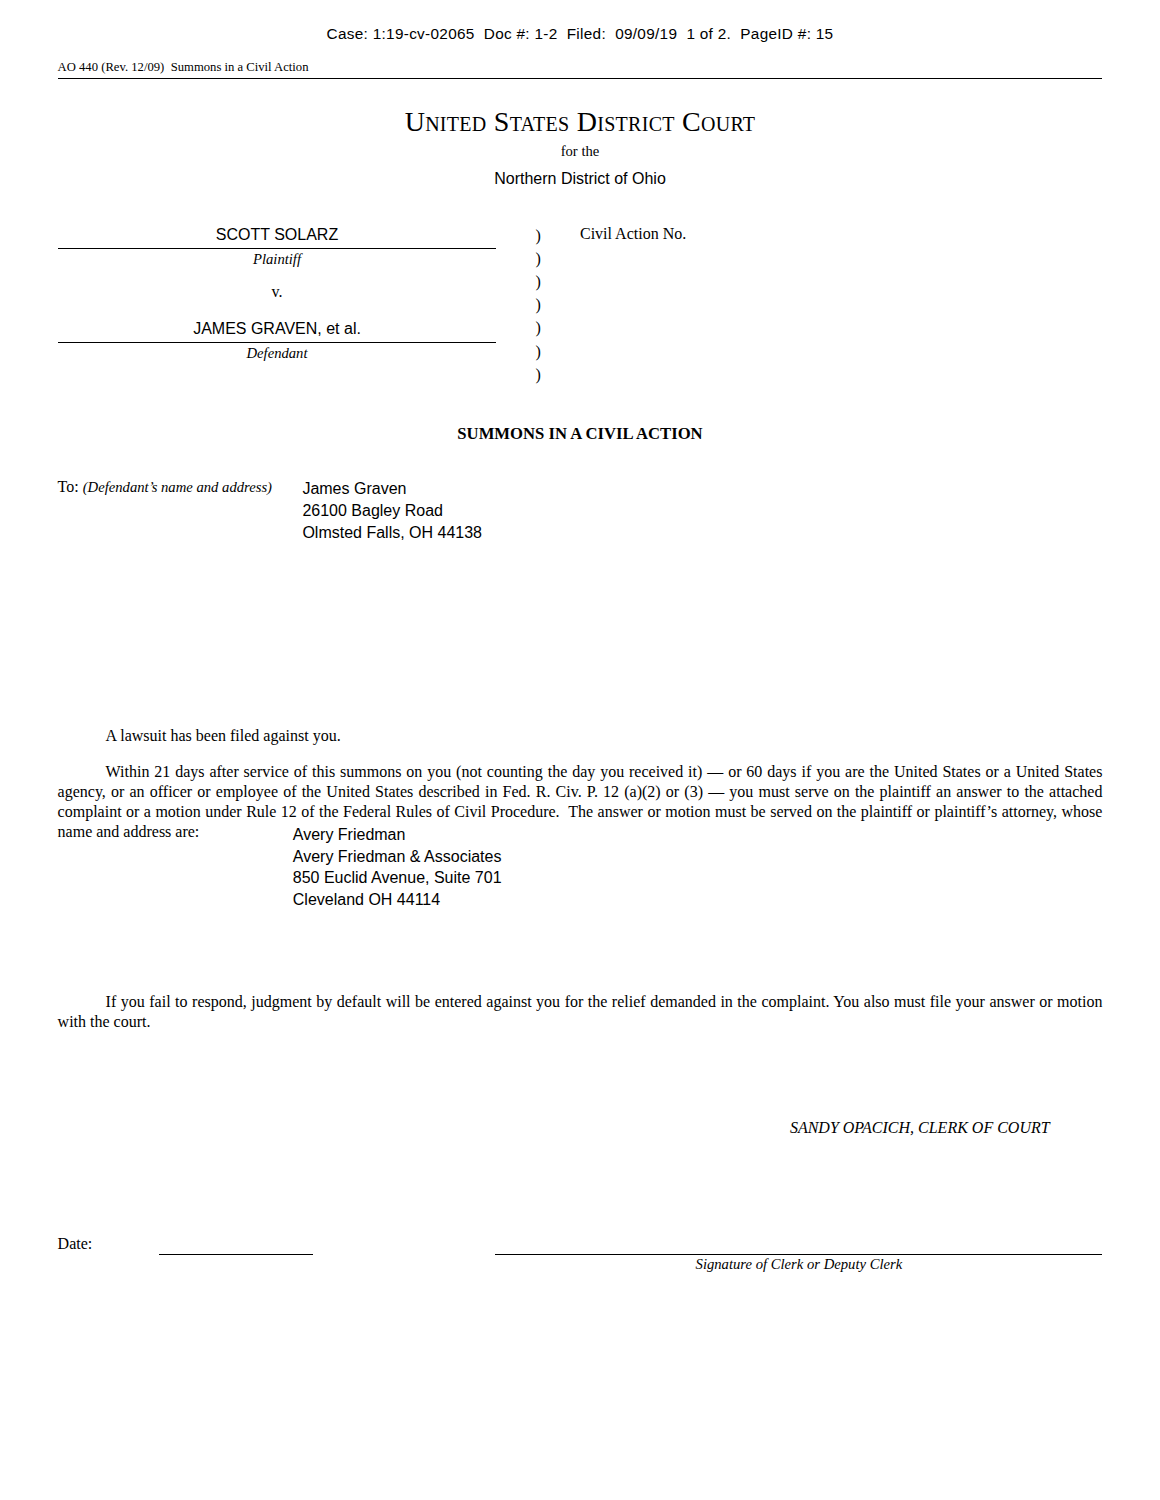Case: 1:19-cv-02065 Doc #: 1-2 Filed: 09/09/19 1 of 2. PageID #: 15
AO 440 (Rev. 12/09) Summons in a Civil Action
United States District Court
for the
Northern District of Ohio
| SCOTT SOLARZ Plaintiff v. JAMES GRAVEN, et al. Defendant | ) ) ) ) ) ) ) | Civil Action No. |
SUMMONS IN A CIVIL ACTION
To: (Defendant’s name and address)
James Graven
26100 Bagley Road
Olmsted Falls, OH 44138
A lawsuit has been filed against you.
Within 21 days after service of this summons on you (not counting the day you received it) — or 60 days if you are the United States or a United States agency, or an officer or employee of the United States described in Fed. R. Civ. P. 12 (a)(2) or (3) — you must serve on the plaintiff an answer to the attached complaint or a motion under Rule 12 of the Federal Rules of Civil Procedure. The answer or motion must be served on the plaintiff or plaintiff’s attorney, whose name and address are:
Avery Friedman
Avery Friedman & Associates
850 Euclid Avenue, Suite 701
Cleveland OH 44114
If you fail to respond, judgment by default will be entered against you for the relief demanded in the complaint. You also must file your answer or motion with the court.
SANDY OPACICH, CLERK OF COURT
| Date: | | | |
| | | | Signature of Clerk or Deputy Clerk |